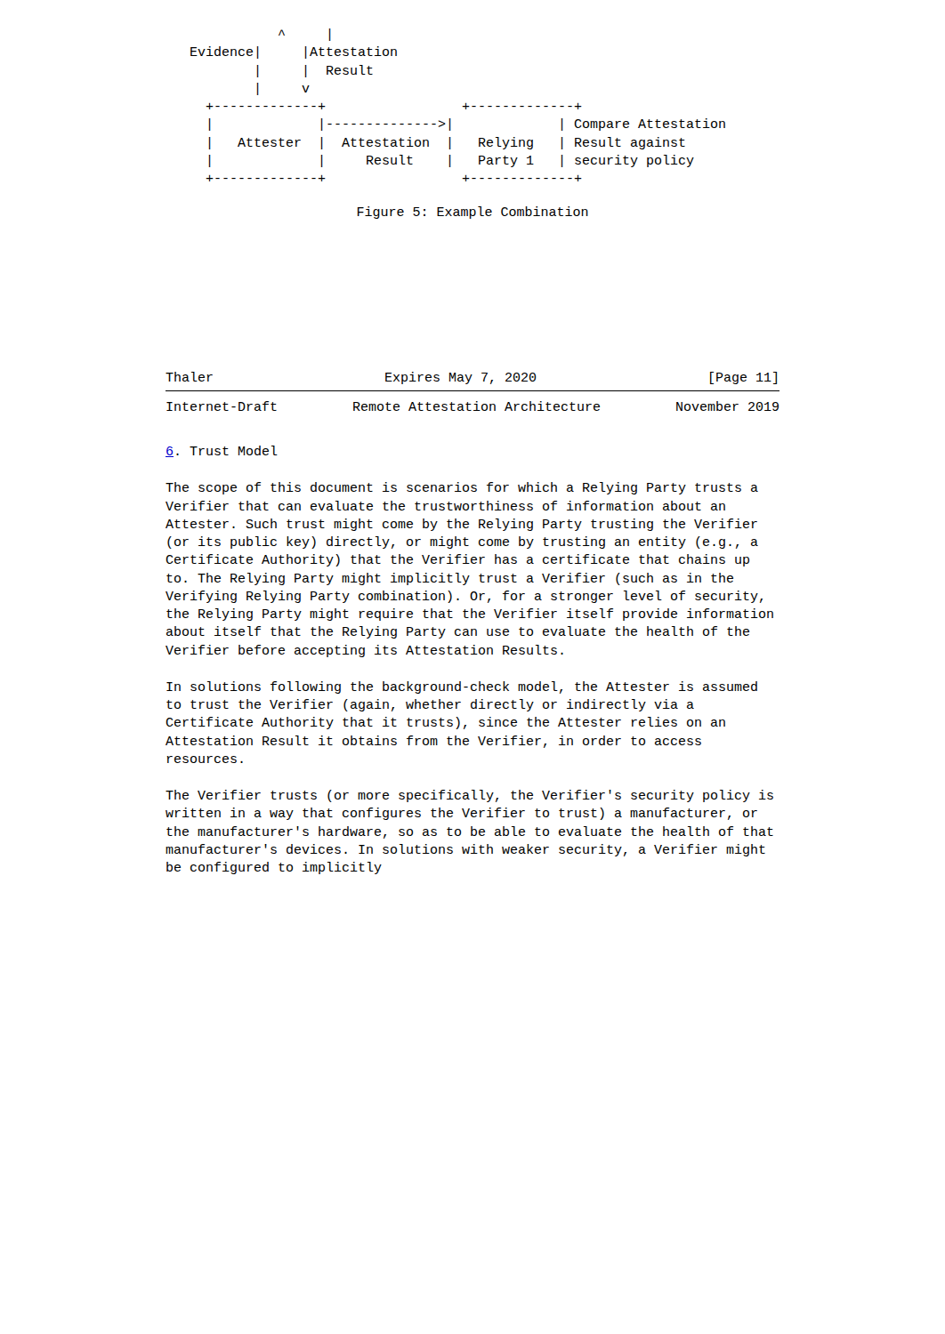^     |
   Evidence|     |Attestation
           |     |  Result
           |     v
     +-------------+                 +-------------+
     |             |-------------->|             | Compare Attestation
     |   Attester  |  Attestation  |   Relying   | Result against
     |             |     Result    |   Party 1   | security policy
     +-------------+                 +-------------+
Figure 5: Example Combination
Thaler Expires May 7, 2020 [Page 11]
Internet-Draft Remote Attestation Architecture November 2019
6. Trust Model
The scope of this document is scenarios for which a Relying Party trusts a Verifier that can evaluate the trustworthiness of information about an Attester. Such trust might come by the Relying Party trusting the Verifier (or its public key) directly, or might come by trusting an entity (e.g., a Certificate Authority) that the Verifier has a certificate that chains up to. The Relying Party might implicitly trust a Verifier (such as in the Verifying Relying Party combination). Or, for a stronger level of security, the Relying Party might require that the Verifier itself provide information about itself that the Relying Party can use to evaluate the health of the Verifier before accepting its Attestation Results.
In solutions following the background-check model, the Attester is assumed to trust the Verifier (again, whether directly or indirectly via a Certificate Authority that it trusts), since the Attester relies on an Attestation Result it obtains from the Verifier, in order to access resources.
The Verifier trusts (or more specifically, the Verifier's security policy is written in a way that configures the Verifier to trust) a manufacturer, or the manufacturer's hardware, so as to be able to evaluate the health of that manufacturer's devices. In solutions with weaker security, a Verifier might be configured to implicitly